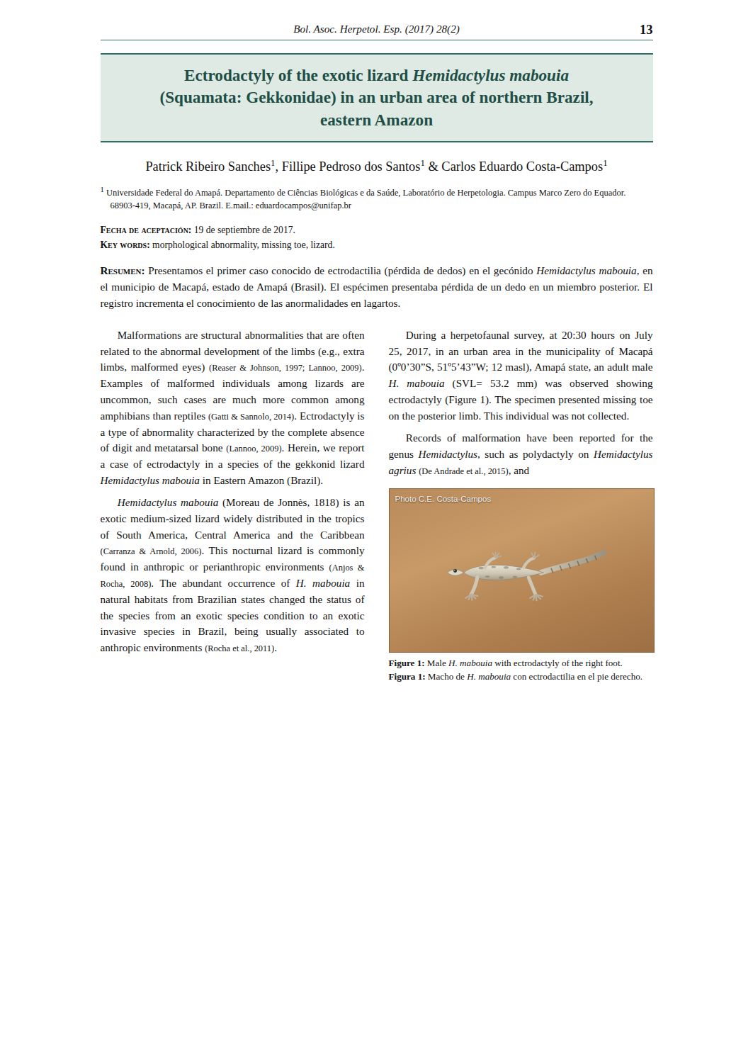Bol. Asoc. Herpetol. Esp. (2017) 28(2) 13
Ectrodactyly of the exotic lizard Hemidactylus mabouia
(Squamata: Gekkonidae) in an urban area of northern Brazil,
eastern Amazon
Patrick Ribeiro Sanches1, Fillipe Pedroso dos Santos1 & Carlos Eduardo Costa-Campos1
1 Universidade Federal do Amapá. Departamento de Ciências Biológicas e da Saúde, Laboratório de Herpetologia. Campus Marco Zero do Equador. 68903-419, Macapá, AP. Brazil. E.mail.: eduardocampos@unifap.br
Fecha de aceptación: 19 de septiembre de 2017.
Key words: morphological abnormality, missing toe, lizard.
Resumen: Presentamos el primer caso conocido de ectrodactilia (pérdida de dedos) en el gecónido Hemidactylus mabouia, en el municipio de Macapá, estado de Amapá (Brasil). El espécimen presentaba pérdida de un dedo en un miembro posterior. El registro incrementa el conocimiento de las anormalidades en lagartos.
Malformations are structural abnormalities that are often related to the abnormal development of the limbs (e.g., extra limbs, malformed eyes) (Reaser & Johnson, 1997; Lannoo, 2009). Examples of malformed individuals among lizards are uncommon, such cases are much more common among amphibians than reptiles (Gatti & Sannolo, 2014). Ectrodactyly is a type of abnormality characterized by the complete absence of digit and metatarsal bone (Lannoo, 2009). Herein, we report a case of ectrodactyly in a species of the gekkonid lizard Hemidactylus mabouia in Eastern Amazon (Brazil).
Hemidactylus mabouia (Moreau de Jonnès, 1818) is an exotic medium-sized lizard widely distributed in the tropics of South America, Central America and the Caribbean (Carranza & Arnold, 2006). This nocturnal lizard is commonly found in anthropic or perianthropic environments (Anjos & Rocha, 2008). The abundant occurrence of H. mabouia in natural habitats from Brazilian states changed the status of the species from an exotic species condition to an exotic invasive species in Brazil, being usually associated to anthropic environments (Rocha et al., 2011).
During a herpetofaunal survey, at 20:30 hours on July 25, 2017, in an urban area in the municipality of Macapá (0º0’30”S, 51º5’43”W; 12 masl), Amapá state, an adult male H. mabouia (SVL= 53.2 mm) was observed showing ectrodactyly (Figure 1). The specimen presented missing toe on the posterior limb. This individual was not collected.
Records of malformation have been reported for the genus Hemidactylus, such as polydactyly on Hemidactylus agrius (De Andrade et al., 2015), and
Photo C.E. Costa-Campos
Figure 1: Male H. mabouia with ectrodactyly of the right foot.
Figura 1: Macho de H. mabouia con ectrodactilia en el pie derecho.